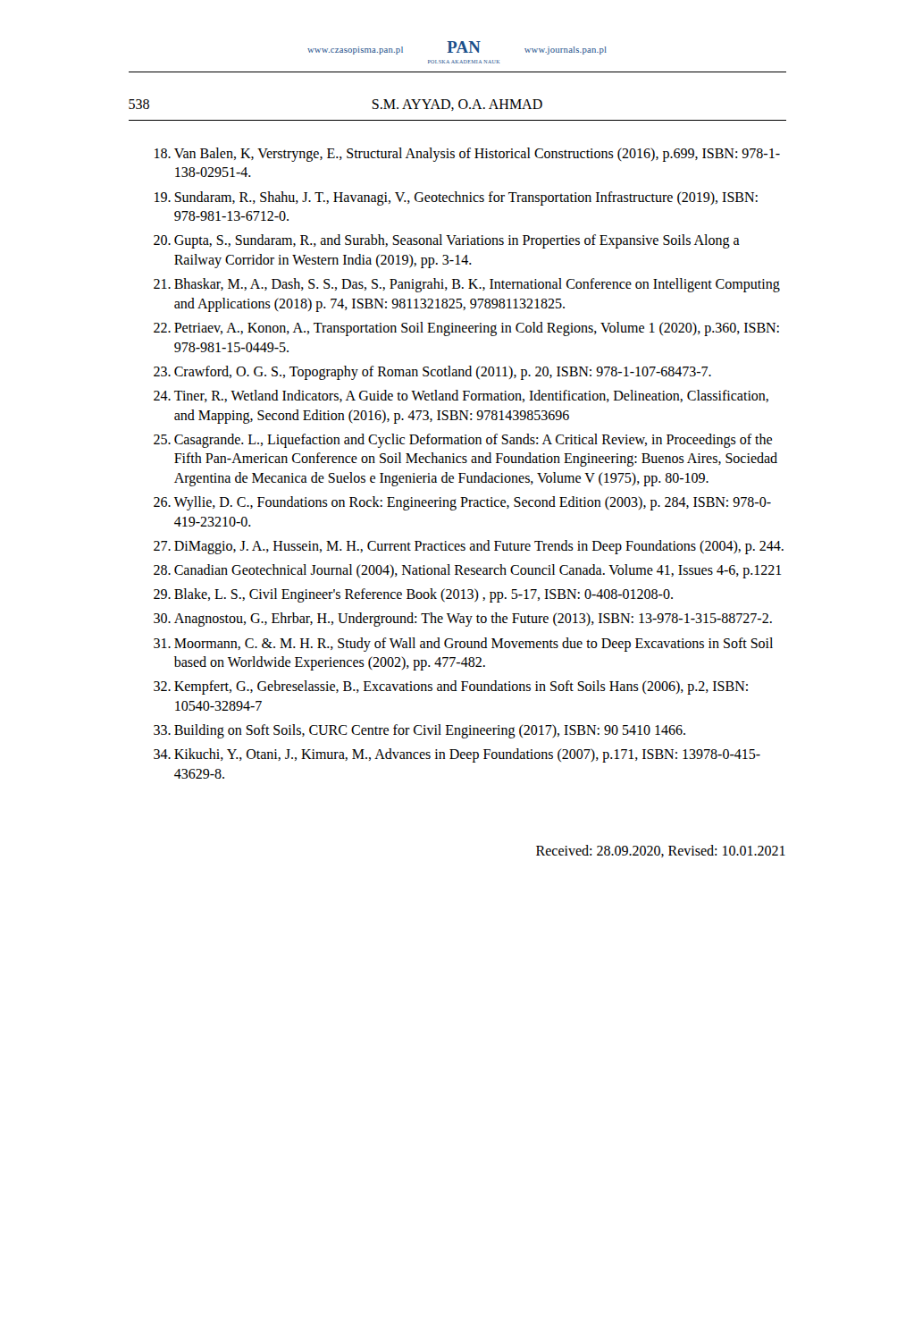www.czasopisma.pan.pl PANPOLSKA AKADEMIA NAUK www.journals.pan.pl
538 S.M. AYYAD, O.A. AHMAD
Van Balen, K, Verstrynge, E., Structural Analysis of Historical Constructions (2016), p.699, ISBN: 978-1-138-02951-4.
Sundaram, R., Shahu, J. T., Havanagi, V., Geotechnics for Transportation Infrastructure (2019), ISBN: 978-981-13-6712-0.
Gupta, S., Sundaram, R., and Surabh, Seasonal Variations in Properties of Expansive Soils Along a Railway Corridor in Western India (2019), pp. 3-14.
Bhaskar, M., A., Dash, S. S., Das, S., Panigrahi, B. K., International Conference on Intelligent Computing and Applications (2018) p. 74, ISBN: 9811321825, 9789811321825.
Petriaev, A., Konon, A., Transportation Soil Engineering in Cold Regions, Volume 1 (2020), p.360, ISBN: 978-981-15-0449-5.
Crawford, O. G. S., Topography of Roman Scotland (2011), p. 20, ISBN: 978-1-107-68473-7.
Tiner, R., Wetland Indicators, A Guide to Wetland Formation, Identification, Delineation, Classification, and Mapping, Second Edition (2016), p. 473, ISBN: 9781439853696
Casagrande. L., Liquefaction and Cyclic Deformation of Sands: A Critical Review, in Proceedings of the Fifth Pan-American Conference on Soil Mechanics and Foundation Engineering: Buenos Aires, Sociedad Argentina de Mecanica de Suelos e Ingenieria de Fundaciones, Volume V (1975), pp. 80-109.
Wyllie, D. C., Foundations on Rock: Engineering Practice, Second Edition (2003), p. 284, ISBN: 978-0-419-23210-0.
DiMaggio, J. A., Hussein, M. H., Current Practices and Future Trends in Deep Foundations (2004), p. 244.
Canadian Geotechnical Journal (2004), National Research Council Canada. Volume 41, Issues 4-6, p.1221
Blake, L. S., Civil Engineer's Reference Book (2013) , pp. 5-17, ISBN: 0-408-01208-0.
Anagnostou, G., Ehrbar, H., Underground: The Way to the Future (2013), ISBN: 13-978-1-315-88727-2.
Moormann, C. &. M. H. R., Study of Wall and Ground Movements due to Deep Excavations in Soft Soil based on Worldwide Experiences (2002), pp. 477-482.
Kempfert, G., Gebreselassie, B., Excavations and Foundations in Soft Soils Hans (2006), p.2, ISBN: 10540-32894-7
Building on Soft Soils, CURC Centre for Civil Engineering (2017), ISBN: 90 5410 1466.
Kikuchi, Y., Otani, J., Kimura, M., Advances in Deep Foundations (2007), p.171, ISBN: 13978-0-415-43629-8.
Received: 28.09.2020, Revised: 10.01.2021